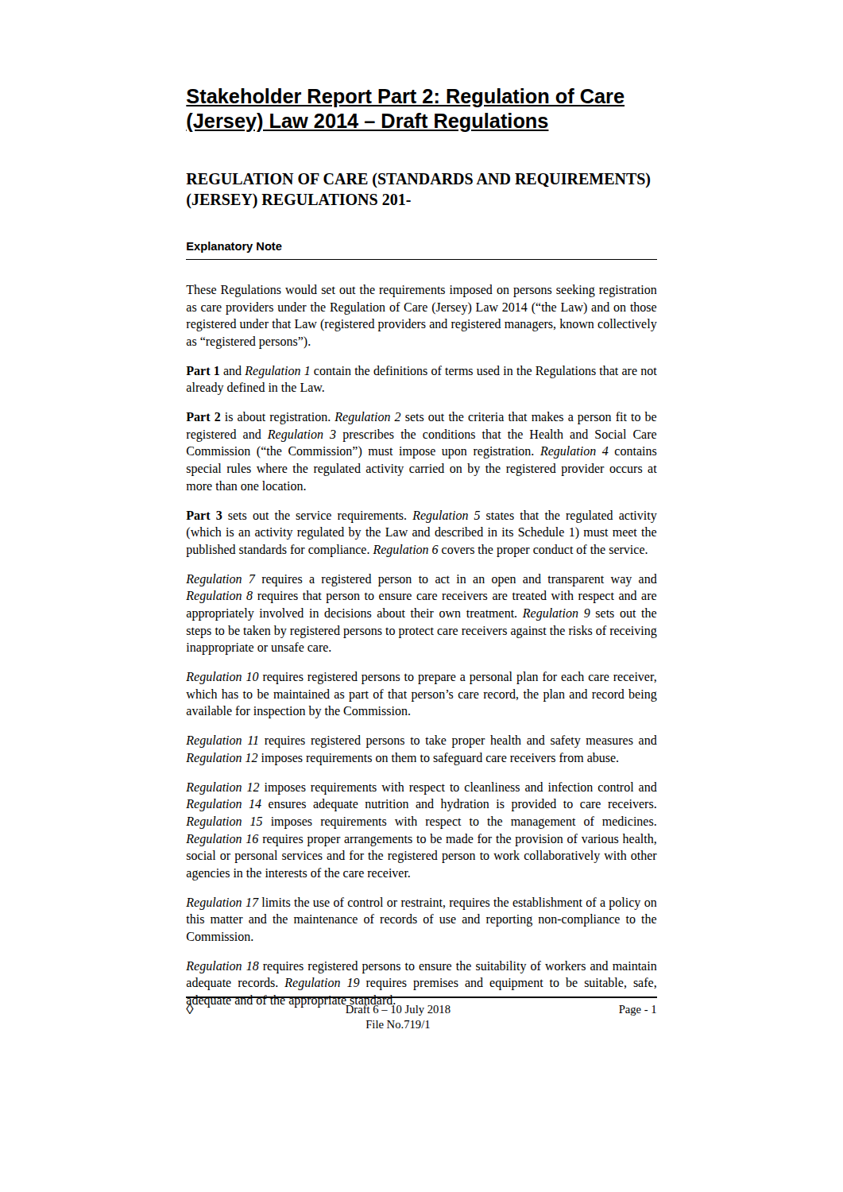Stakeholder Report Part 2: Regulation of Care (Jersey) Law 2014 – Draft Regulations
REGULATION OF CARE (STANDARDS AND REQUIREMENTS) (JERSEY) REGULATIONS 201-
Explanatory Note
These Regulations would set out the requirements imposed on persons seeking registration as care providers under the Regulation of Care (Jersey) Law 2014 (“the Law) and on those registered under that Law (registered providers and registered managers, known collectively as “registered persons”).
Part 1 and Regulation 1 contain the definitions of terms used in the Regulations that are not already defined in the Law.
Part 2 is about registration. Regulation 2 sets out the criteria that makes a person fit to be registered and Regulation 3 prescribes the conditions that the Health and Social Care Commission (“the Commission”) must impose upon registration. Regulation 4 contains special rules where the regulated activity carried on by the registered provider occurs at more than one location.
Part 3 sets out the service requirements. Regulation 5 states that the regulated activity (which is an activity regulated by the Law and described in its Schedule 1) must meet the published standards for compliance. Regulation 6 covers the proper conduct of the service.
Regulation 7 requires a registered person to act in an open and transparent way and Regulation 8 requires that person to ensure care receivers are treated with respect and are appropriately involved in decisions about their own treatment. Regulation 9 sets out the steps to be taken by registered persons to protect care receivers against the risks of receiving inappropriate or unsafe care.
Regulation 10 requires registered persons to prepare a personal plan for each care receiver, which has to be maintained as part of that person’s care record, the plan and record being available for inspection by the Commission.
Regulation 11 requires registered persons to take proper health and safety measures and Regulation 12 imposes requirements on them to safeguard care receivers from abuse.
Regulation 12 imposes requirements with respect to cleanliness and infection control and Regulation 14 ensures adequate nutrition and hydration is provided to care receivers. Regulation 15 imposes requirements with respect to the management of medicines. Regulation 16 requires proper arrangements to be made for the provision of various health, social or personal services and for the registered person to work collaboratively with other agencies in the interests of the care receiver.
Regulation 17 limits the use of control or restraint, requires the establishment of a policy on this matter and the maintenance of records of use and reporting non-compliance to the Commission.
Regulation 18 requires registered persons to ensure the suitability of workers and maintain adequate records. Regulation 19 requires premises and equipment to be suitable, safe, adequate and of the appropriate standard.
| ◊ | Draft 6 – 10 July 2018 File No.719/1 | Page - 1 |